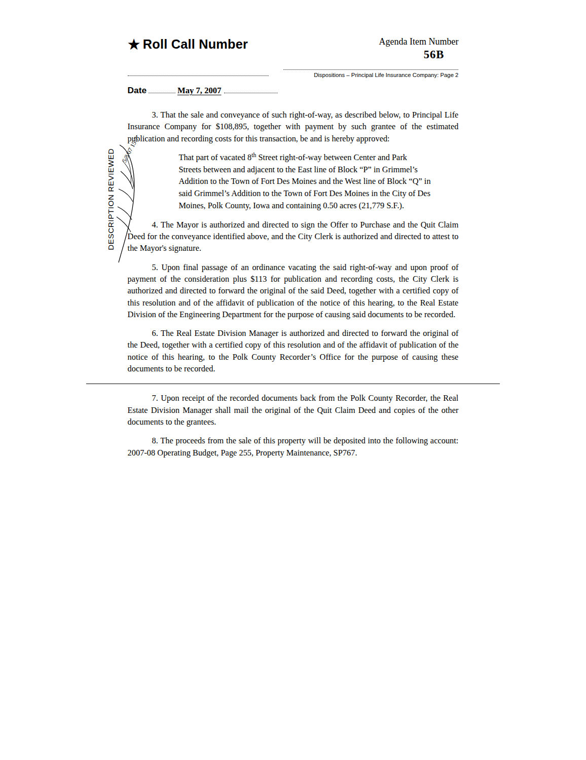★Roll Call Number
Agenda Item Number
56B
Dispositions – Principal Life Insurance Company: Page 2
Date May 7, 2007
DESCRIPTION REVIEWED
5/3/07 15:7
3. That the sale and conveyance of such right-of-way, as described below, to Principal Life Insurance Company for $108,895, together with payment by such grantee of the estimated publication and recording costs for this transaction, be and is hereby approved:
That part of vacated 8th Street right-of-way between Center and Park Streets between and adjacent to the East line of Block “P” in Grimmel’s Addition to the Town of Fort Des Moines and the West line of Block “Q” in said Grimmel’s Addition to the Town of Fort Des Moines in the City of Des Moines, Polk County, Iowa and containing 0.50 acres (21,779 S.F.).
4. The Mayor is authorized and directed to sign the Offer to Purchase and the Quit Claim Deed for the conveyance identified above, and the City Clerk is authorized and directed to attest to the Mayor's signature.
5. Upon final passage of an ordinance vacating the said right-of-way and upon proof of payment of the consideration plus $113 for publication and recording costs, the City Clerk is authorized and directed to forward the original of the said Deed, together with a certified copy of this resolution and of the affidavit of publication of the notice of this hearing, to the Real Estate Division of the Engineering Department for the purpose of causing said documents to be recorded.
6. The Real Estate Division Manager is authorized and directed to forward the original of the Deed, together with a certified copy of this resolution and of the affidavit of publication of the notice of this hearing, to the Polk County Recorder’s Office for the purpose of causing these documents to be recorded.
7. Upon receipt of the recorded documents back from the Polk County Recorder, the Real Estate Division Manager shall mail the original of the Quit Claim Deed and copies of the other documents to the grantees.
8. The proceeds from the sale of this property will be deposited into the following account: 2007-08 Operating Budget, Page 255, Property Maintenance, SP767.